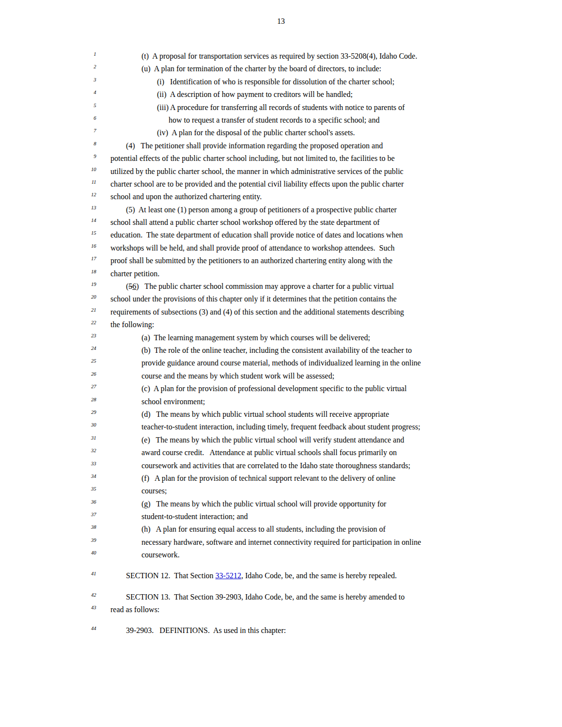13
(t) A proposal for transportation services as required by section 33-5208(4), Idaho Code.
(u) A plan for termination of the charter by the board of directors, to include:
(i) Identification of who is responsible for dissolution of the charter school;
(ii) A description of how payment to creditors will be handled;
(iii) A procedure for transferring all records of students with notice to parents of
how to request a transfer of student records to a specific school; and
(iv) A plan for the disposal of the public charter school's assets.
(4) The petitioner shall provide information regarding the proposed operation and
potential effects of the public charter school including, but not limited to, the facilities to be
utilized by the public charter school, the manner in which administrative services of the public
charter school are to be provided and the potential civil liability effects upon the public charter
school and upon the authorized chartering entity.
(5) At least one (1) person among a group of petitioners of a prospective public charter
school shall attend a public charter school workshop offered by the state department of
education. The state department of education shall provide notice of dates and locations when
workshops will be held, and shall provide proof of attendance to workshop attendees. Such
proof shall be submitted by the petitioners to an authorized chartering entity along with the
charter petition.
(56) The public charter school commission may approve a charter for a public virtual
school under the provisions of this chapter only if it determines that the petition contains the
requirements of subsections (3) and (4) of this section and the additional statements describing
the following:
(a) The learning management system by which courses will be delivered;
(b) The role of the online teacher, including the consistent availability of the teacher to
provide guidance around course material, methods of individualized learning in the online
course and the means by which student work will be assessed;
(c) A plan for the provision of professional development specific to the public virtual
school environment;
(d) The means by which public virtual school students will receive appropriate
teacher-to-student interaction, including timely, frequent feedback about student progress;
(e) The means by which the public virtual school will verify student attendance and
award course credit. Attendance at public virtual schools shall focus primarily on
coursework and activities that are correlated to the Idaho state thoroughness standards;
(f) A plan for the provision of technical support relevant to the delivery of online
courses;
(g) The means by which the public virtual school will provide opportunity for
student-to-student interaction; and
(h) A plan for ensuring equal access to all students, including the provision of
necessary hardware, software and internet connectivity required for participation in online
coursework.
SECTION 12. That Section 33-5212, Idaho Code, be, and the same is hereby repealed.
SECTION 13. That Section 39-2903, Idaho Code, be, and the same is hereby amended to
read as follows:
39-2903. DEFINITIONS. As used in this chapter: